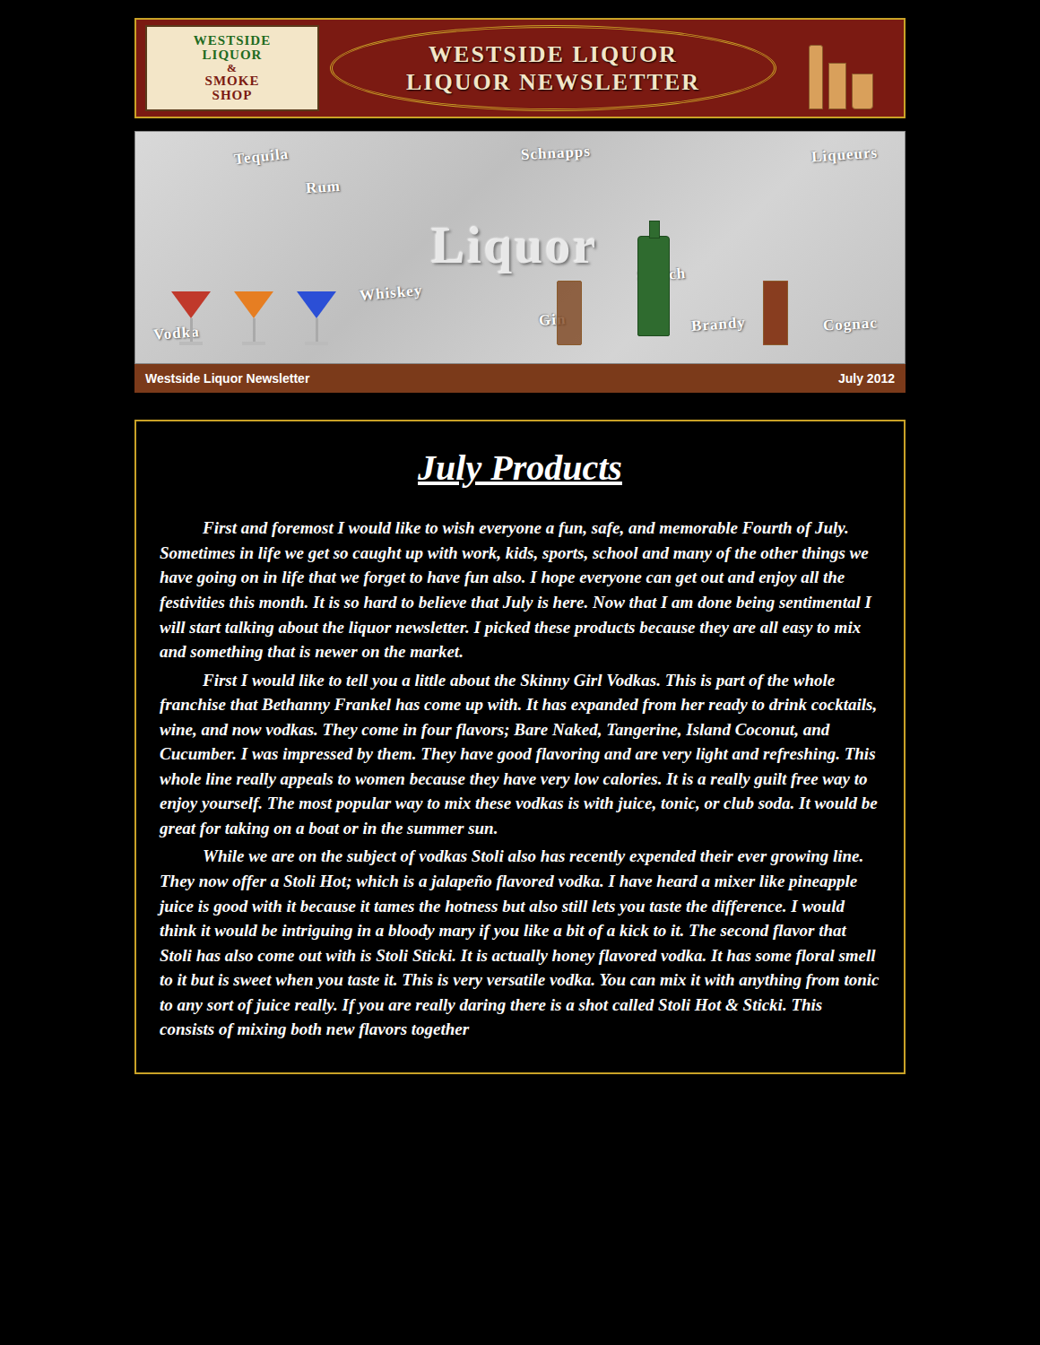WESTSIDE
LIQUOR
&
SMOKE
SHOP
WESTSIDE LIQUOR
LIQUOR NEWSLETTER
Tequila Rum Schnapps Liqueurs Liquor Scotch Whiskey Gin Brandy Cognac Vodka
Westside Liquor Newsletter July 2012
July Products
First and foremost I would like to wish everyone a fun, safe, and memorable Fourth of July. Sometimes in life we get so caught up with work, kids, sports, school and many of the other things we have going on in life that we forget to have fun also. I hope everyone can get out and enjoy all the festivities this month. It is so hard to believe that July is here. Now that I am done being sentimental I will start talking about the liquor newsletter. I picked these products because they are all easy to mix and something that is newer on the market.
First I would like to tell you a little about the Skinny Girl Vodkas. This is part of the whole franchise that Bethanny Frankel has come up with. It has expanded from her ready to drink cocktails, wine, and now vodkas. They come in four flavors; Bare Naked, Tangerine, Island Coconut, and Cucumber. I was impressed by them. They have good flavoring and are very light and refreshing. This whole line really appeals to women because they have very low calories. It is a really guilt free way to enjoy yourself. The most popular way to mix these vodkas is with juice, tonic, or club soda. It would be great for taking on a boat or in the summer sun.
While we are on the subject of vodkas Stoli also has recently expended their ever growing line. They now offer a Stoli Hot; which is a jalapeño flavored vodka. I have heard a mixer like pineapple juice is good with it because it tames the hotness but also still lets you taste the difference. I would think it would be intriguing in a bloody mary if you like a bit of a kick to it. The second flavor that Stoli has also come out with is Stoli Sticki. It is actually honey flavored vodka. It has some floral smell to it but is sweet when you taste it. This is very versatile vodka. You can mix it with anything from tonic to any sort of juice really. If you are really daring there is a shot called Stoli Hot & Sticki. This consists of mixing both new flavors together